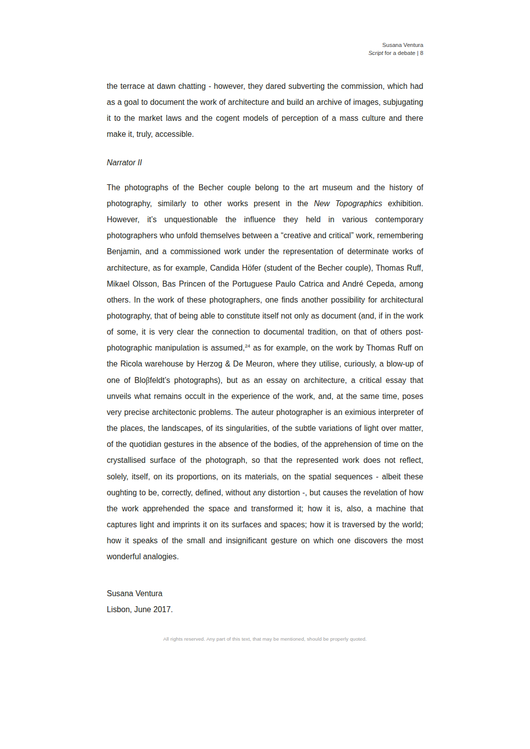Susana Ventura Script for a debate | 8
the terrace at dawn chatting - however, they dared subverting the commission, which had as a goal to document the work of architecture and build an archive of images, subjugating it to the market laws and the cogent models of perception of a mass culture and there make it, truly, accessible.
Narrator II
The photographs of the Becher couple belong to the art museum and the history of photography, similarly to other works present in the New Topographics exhibition. However, it’s unquestionable the influence they held in various contemporary photographers who unfold themselves between a “creative and critical” work, remembering Benjamin, and a commissioned work under the representation of determinate works of architecture, as for example, Candida Höfer (student of the Becher couple), Thomas Ruff, Mikael Olsson, Bas Princen of the Portuguese Paulo Catrica and André Cepeda, among others. In the work of these photographers, one finds another possibility for architectural photography, that of being able to constitute itself not only as document (and, if in the work of some, it is very clear the connection to documental tradition, on that of others post-photographic manipulation is assumed,24 as for example, on the work by Thomas Ruff on the Ricola warehouse by Herzog & De Meuron, where they utilise, curiously, a blow-up of one of Bloβfeldt’s photographs), but as an essay on architecture, a critical essay that unveils what remains occult in the experience of the work, and, at the same time, poses very precise architectonic problems. The auteur photographer is an eximious interpreter of the places, the landscapes, of its singularities, of the subtle variations of light over matter, of the quotidian gestures in the absence of the bodies, of the apprehension of time on the crystallised surface of the photograph, so that the represented work does not reflect, solely, itself, on its proportions, on its materials, on the spatial sequences - albeit these oughting to be, correctly, defined, without any distortion -, but causes the revelation of how the work apprehended the space and transformed it; how it is, also, a machine that captures light and imprints it on its surfaces and spaces; how it is traversed by the world; how it speaks of the small and insignificant gesture on which one discovers the most wonderful analogies.
Susana Ventura Lisbon, June 2017.
All rights reserved. Any part of this text, that may be mentioned, should be properly quoted.